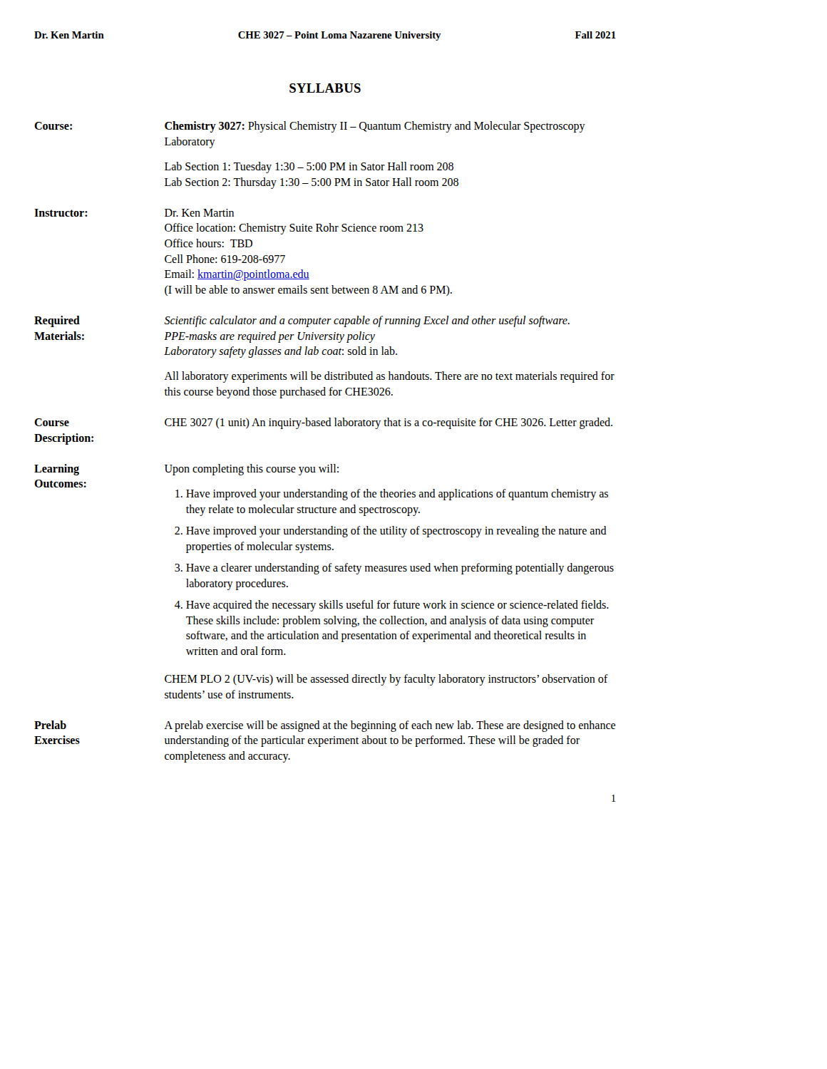Dr. Ken Martin
CHE 3027 – Point Loma Nazarene University
Fall 2021
SYLLABUS
| Course: | Chemistry 3027: Physical Chemistry II – Quantum Chemistry and Molecular Spectroscopy Laboratory Lab Section 1: Tuesday 1:30 – 5:00 PM in Sator Hall room 208 Lab Section 2: Thursday 1:30 – 5:00 PM in Sator Hall room 208 |
| Instructor: | Dr. Ken Martin Office location: Chemistry Suite Rohr Science room 213 Office hours: TBD Cell Phone: 619-208-6977 Email: kmartin@pointloma.edu (I will be able to answer emails sent between 8 AM and 6 PM). |
| Required Materials: | Scientific calculator and a computer capable of running Excel and other useful software. PPE-masks are required per University policy Laboratory safety glasses and lab coat : sold in lab. All laboratory experiments will be distributed as handouts. There are no text materials required for this course beyond those purchased for CHE3026. |
| Course Description: | CHE 3027 (1 unit) An inquiry-based laboratory that is a co-requisite for CHE 3026. Letter graded. |
| Learning Outcomes: | Upon completing this course you will: Have improved your understanding of the theories and applications of quantum chemistry as they relate to molecular structure and spectroscopy. Have improved your understanding of the utility of spectroscopy in revealing the nature and properties of molecular systems. Have a clearer understanding of safety measures used when preforming potentially dangerous laboratory procedures. Have acquired the necessary skills useful for future work in science or science-related fields. These skills include: problem solving, the collection, and analysis of data using computer software, and the articulation and presentation of experimental and theoretical results in written and oral form. CHEM PLO 2 (UV-vis) will be assessed directly by faculty laboratory instructors’ observation of students’ use of instruments. |
| Prelab Exercises | A prelab exercise will be assigned at the beginning of each new lab. These are designed to enhance understanding of the particular experiment about to be performed. These will be graded for completeness and accuracy. |
1